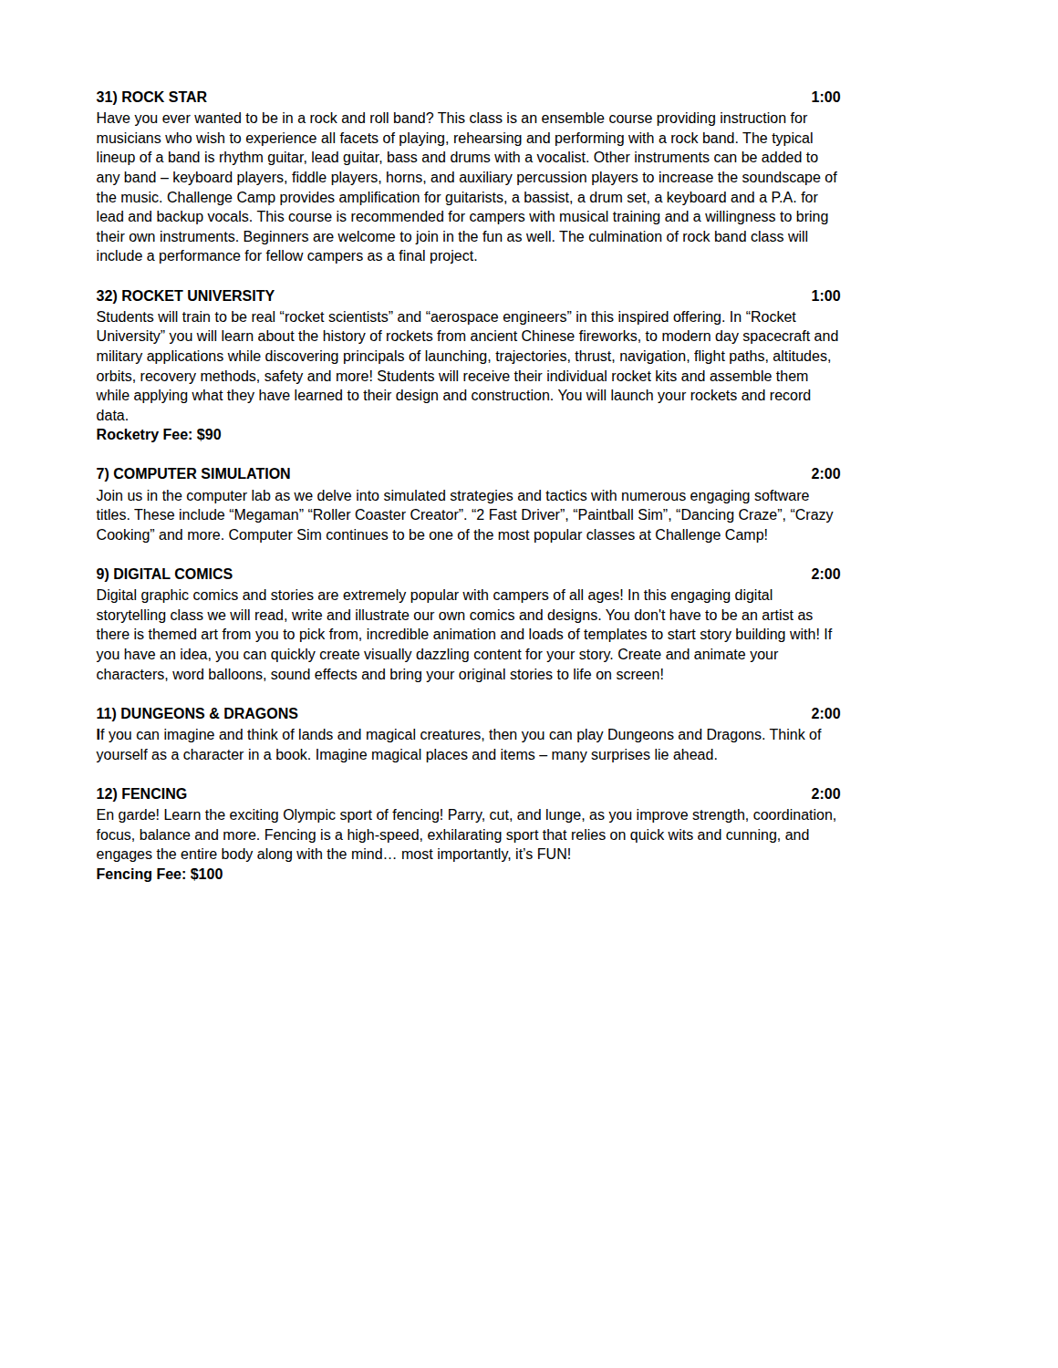31) ROCK STAR 1:00
Have you ever wanted to be in a rock and roll band? This class is an ensemble course providing instruction for musicians who wish to experience all facets of playing, rehearsing and performing with a rock band. The typical lineup of a band is rhythm guitar, lead guitar, bass and drums with a vocalist. Other instruments can be added to any band – keyboard players, fiddle players, horns, and auxiliary percussion players to increase the soundscape of the music. Challenge Camp provides amplification for guitarists, a bassist, a drum set, a keyboard and a P.A. for lead and backup vocals. This course is recommended for campers with musical training and a willingness to bring their own instruments. Beginners are welcome to join in the fun as well. The culmination of rock band class will include a performance for fellow campers as a final project.
32) ROCKET UNIVERSITY 1:00
Students will train to be real “rocket scientists” and “aerospace engineers” in this inspired offering. In “Rocket University” you will learn about the history of rockets from ancient Chinese fireworks, to modern day spacecraft and military applications while discovering principals of launching, trajectories, thrust, navigation, flight paths, altitudes, orbits, recovery methods, safety and more! Students will receive their individual rocket kits and assemble them while applying what they have learned to their design and construction. You will launch your rockets and record data.
Rocketry Fee: $90
7) COMPUTER SIMULATION 2:00
Join us in the computer lab as we delve into simulated strategies and tactics with numerous engaging software titles. These include “Megaman” “Roller Coaster Creator”. “2 Fast Driver”, “Paintball Sim”, “Dancing Craze”, “Crazy Cooking” and more. Computer Sim continues to be one of the most popular classes at Challenge Camp!
9) DIGITAL COMICS 2:00
Digital graphic comics and stories are extremely popular with campers of all ages! In this engaging digital storytelling class we will read, write and illustrate our own comics and designs. You don't have to be an artist as there is themed art from you to pick from, incredible animation and loads of templates to start story building with! If you have an idea, you can quickly create visually dazzling content for your story. Create and animate your characters, word balloons, sound effects and bring your original stories to life on screen!
11) DUNGEONS & DRAGONS 2:00
If you can imagine and think of lands and magical creatures, then you can play Dungeons and Dragons. Think of yourself as a character in a book. Imagine magical places and items – many surprises lie ahead.
12) FENCING 2:00
En garde! Learn the exciting Olympic sport of fencing! Parry, cut, and lunge, as you improve strength, coordination, focus, balance and more. Fencing is a high-speed, exhilarating sport that relies on quick wits and cunning, and engages the entire body along with the mind… most importantly, it’s FUN!
Fencing Fee: $100